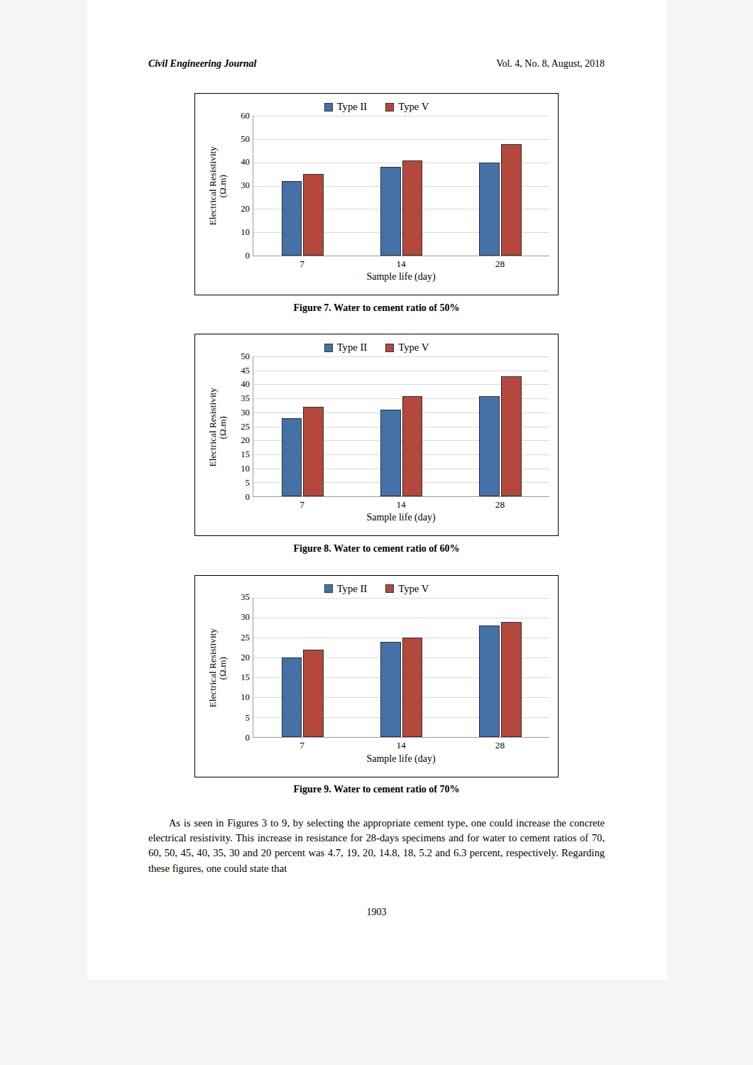Civil Engineering Journal
Vol. 4, No. 8, August, 2018
Type II Type V
Electrical Resistivity
(Ω.m)
60
50
40
30
20
10
0
71428
Sample life (day)
Figure 7. Water to cement ratio of 50%
Type II Type V
Electrical Resistivity
(Ω.m)
50
45
40
35
30
25
20
15
10
5
0
71428
Sample life (day)
Figure 8. Water to cement ratio of 60%
Type II Type V
Electrical Resistivity
(Ω.m)
35
30
25
20
15
10
5
0
71428
Sample life (day)
Figure 9. Water to cement ratio of 70%
As is seen in Figures 3 to 9, by selecting the appropriate cement type, one could increase the concrete electrical resistivity. This increase in resistance for 28-days specimens and for water to cement ratios of 70, 60, 50, 45, 40, 35, 30 and 20 percent was 4.7, 19, 20, 14.8, 18, 5.2 and 6.3 percent, respectively. Regarding these figures, one could state that
1903